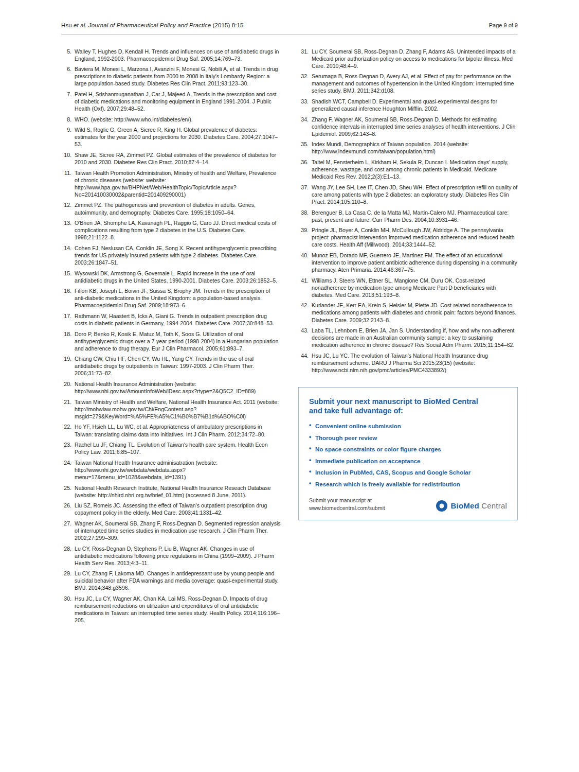Hsu et al. Journal of Pharmaceutical Policy and Practice (2015) 8:15
Page 9 of 9
5 Walley T, Hughes D, Kendall H. Trends and influences on use of antidiabetic drugs in England, 1992-2003. Pharmacoepidemiol Drug Saf. 2005;14:769–73.
6 Baviera M, Monesi L, Marzona I, Avanzini F, Monesi G, Nobili A, et al. Trends in drug prescriptions to diabetic patients from 2000 to 2008 in Italy's Lombardy Region: a large population-based study. Diabetes Res Clin Pract. 2011;93:123–30.
7 Patel H, Srishanmuganathan J, Car J, Majeed A. Trends in the prescription and cost of diabetic medications and monitoring equipment in England 1991-2004. J Public Health (Oxf). 2007;29:48–52.
8 WHO. (website: http://www.who.int/diabetes/en/).
9 Wild S, Roglic G, Green A, Sicree R, King H. Global prevalence of diabetes: estimates for the year 2000 and projections for 2030. Diabetes Care. 2004;27:1047–53.
10 Shaw JE, Sicree RA, Zimmet PZ. Global estimates of the prevalence of diabetes for 2010 and 2030. Diabetes Res Clin Pract. 2010;87:4–14.
11 Taiwan Health Promotion Administration, Ministry of health and Welfare, Prevalence of chronic diseases (website: website: http://www.hpa.gov.tw/BHPNet/Web/HealthTopic/TopicArticle.aspx?No=201410030002&parentid=201409290001)
12 Zimmet PZ. The pathogenesis and prevention of diabetes in adults. Genes, autoimmunity, and demography. Diabetes Care. 1995;18:1050–64.
13 O'Brien JA, Shomphe LA, Kavanagh PL, Raggio G, Caro JJ. Direct medical costs of complications resulting from type 2 diabetes in the U.S. Diabetes Care. 1998;21:1122–8.
14 Cohen FJ, Neslusan CA, Conklin JE, Song X. Recent antihyperglycemic prescribing trends for US privately insured patients with type 2 diabetes. Diabetes Care. 2003;26:1847–51.
15 Wysowski DK, Armstrong G, Governale L. Rapid increase in the use of oral antidiabetic drugs in the United States, 1990-2001. Diabetes Care. 2003;26:1852–5.
16 Filion KB, Joseph L, Boivin JF, Suissa S, Brophy JM. Trends in the prescription of anti-diabetic medications in the United Kingdom: a population-based analysis. Pharmacoepidemiol Drug Saf. 2009;18:973–6.
17 Rathmann W, Haastert B, Icks A, Giani G. Trends in outpatient prescription drug costs in diabetic patients in Germany, 1994-2004. Diabetes Care. 2007;30:848–53.
18 Doro P, Benko R, Kosik E, Matuz M, Toth K, Soos G. Utilization of oral antihyperglycemic drugs over a 7-year period (1998-2004) in a Hungarian population and adherence to drug therapy. Eur J Clin Pharmacol. 2005;61:893–7.
19 Chiang CW, Chiu HF, Chen CY, Wu HL, Yang CY. Trends in the use of oral antidiabetic drugs by outpatients in Taiwan: 1997-2003. J Clin Pharm Ther. 2006;31:73–82.
20 National Health Insurance Administration (website: http://www.nhi.gov.tw/AmountInfoWeb/iDesc.aspx?rtype=2&Q5C2_ID=889)
21 Taiwan Ministry of Health and Welfare, National Health Insurance Act. 2011 (website: http://mohwlaw.mohw.gov.tw/Chi/EngContent.asp?msgid=279&KeyWord=%A5%FE%A5%C1%B0%B7%B1d%ABO%C0l)
22 Ho YF, Hsieh LL, Lu WC, et al. Appropriateness of ambulatory prescriptions in Taiwan: translating claims data into initiatives. Int J Clin Pharm. 2012;34:72–80.
23 Rachel Lu JF, Chiang TL. Evolution of Taiwan's health care system. Health Econ Policy Law. 2011;6:85–107.
24 Taiwan National Health Insurance adminisatration (website: http://www.nhi.gov.tw/webdata/webdata.aspx?menu=17&menu_id=1028&webdata_id=1391)
25 National Health Research Institute, National Health Insurance Reseach Database (website: http://nhird.nhri.org.tw/brief_01.htm) (accessed 8 June, 2011).
26 Liu SZ, Romeis JC. Assessing the effect of Taiwan's outpatient prescription drug copayment policy in the elderly. Med Care. 2003;41:1331–42.
27 Wagner AK, Soumerai SB, Zhang F, Ross-Degnan D. Segmented regression analysis of interrupted time series studies in medication use research. J Clin Pharm Ther. 2002;27:299–309.
28 Lu CY, Ross-Degnan D, Stephens P, Liu B, Wagner AK. Changes in use of antidiabetic medications following price regulations in China (1999–2009). J Pharm Health Serv Res. 2013;4:3–11.
29 Lu CY, Zhang F, Lakoma MD. Changes in antidepressant use by young people and suicidal behavior after FDA warnings and media coverage: quasi-experimental study. BMJ. 2014;348:g3596.
30 Hsu JC, Lu CY, Wagner AK, Chan KA, Lai MS, Ross-Degnan D. Impacts of drug reimbursement reductions on utilization and expenditures of oral antidiabetic medications in Taiwan: an interrupted time series study. Health Policy. 2014;116:196–205.
31 Lu CY, Soumerai SB, Ross-Degnan D, Zhang F, Adams AS. Unintended impacts of a Medicaid prior authorization policy on access to medications for bipolar illness. Med Care. 2010;48:4–9.
32 Serumaga B, Ross-Degnan D, Avery AJ, et al. Effect of pay for performance on the management and outcomes of hypertension in the United Kingdom: interrupted time series study. BMJ. 2011;342:d108.
33 Shadish WCT, Campbell D. Experimental and quasi-experimental designs for generalized causal inference Houghton Mifflin. 2002.
34 Zhang F, Wagner AK, Soumerai SB, Ross-Degnan D. Methods for estimating confidence intervals in interrupted time series analyses of health interventions. J Clin Epidemiol. 2009;62:143–8.
35 Index Mundi, Demographics of Taiwan population. 2014 (website: http://www.indexmundi.com/taiwan/population.html)
36 Taitel M, Fensterheim L, Kirkham H, Sekula R, Duncan I. Medication days' supply, adherence, wastage, and cost among chronic patients in Medicaid. Medicare Medicaid Res Rev. 2012;2(3):E1–13.
37 Wang JY, Lee SH, Lee IT, Chen JD, Sheu WH. Effect of prescription refill on quality of care among patients with type 2 diabetes: an exploratory study. Diabetes Res Clin Pract. 2014;105:110–8.
38 Berenguer B, La Casa C, de la Matta MJ, Martin-Calero MJ. Pharmaceutical care: past, present and future. Curr Pharm Des. 2004;10:3931–46.
39 Pringle JL, Boyer A, Conklin MH, McCullough JW, Aldridge A. The pennsylvania project: pharmacist intervention improved medication adherence and reduced health care costs. Health Aff (Millwood). 2014;33:1444–52.
40 Munoz EB, Dorado MF, Guerrero JE, Martinez FM. The effect of an educational intervention to improve patient antibiotic adherence during dispensing in a community pharmacy. Aten Primaria. 2014;46:367–75.
41 Williams J, Steers WN, Ettner SL, Mangione CM, Duru OK. Cost-related nonadherence by medication type among Medicare Part D beneficiaries with diabetes. Med Care. 2013;51:193–8.
42 Kurlander JE, Kerr EA, Krein S, Heisler M, Piette JD. Cost-related nonadherence to medications among patients with diabetes and chronic pain: factors beyond finances. Diabetes Care. 2009;32:2143–8.
43 Laba TL, Lehnbom E, Brien JA, Jan S. Understanding if, how and why non-adherent decisions are made in an Australian community sample: a key to sustaining medication adherence in chronic disease? Res Social Adm Pharm. 2015;11:154–62.
44 Hsu JC, Lu YC. The evolution of Taiwan's National Health Insurance drug reimbursement scheme. DARU J Pharma Sci 2015;23(15) (website: http://www.ncbi.nlm.nih.gov/pmc/articles/PMC4333892/)
Submit your next manuscript to BioMed Central
and take full advantage of:
Convenient online submission
Thorough peer review
No space constraints or color figure charges
Immediate publication on acceptance
Inclusion in PubMed, CAS, Scopus and Google Scholar
Research which is freely available for redistribution
Submit your manuscript at
www.biomedcentral.com/submit
BioMed Central